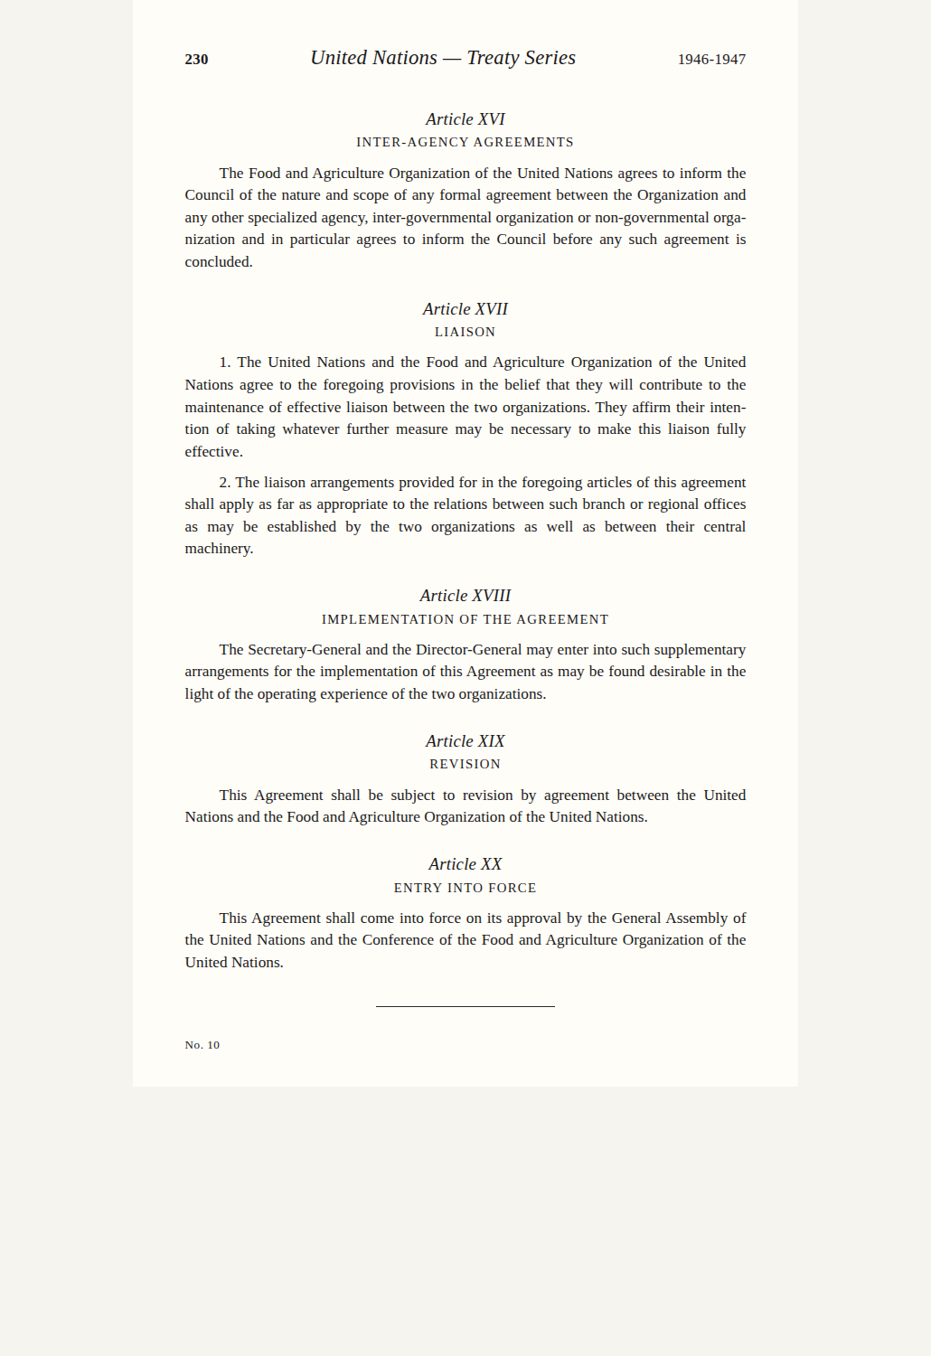230 United Nations — Treaty Series 1946-1947
Article XVI
Inter-agency agreements
The Food and Agriculture Organization of the United Nations agrees to inform the Council of the nature and scope of any formal agreement between the Organization and any other specialized agency, inter-governmental organization or non-governmental organization and in particular agrees to inform the Council before any such agreement is concluded.
Article XVII
Liaison
1. The United Nations and the Food and Agriculture Organization of the United Nations agree to the foregoing provisions in the belief that they will contribute to the maintenance of effective liaison between the two organizations. They affirm their intention of taking whatever further measure may be necessary to make this liaison fully effective.
2. The liaison arrangements provided for in the foregoing articles of this agreement shall apply as far as appropriate to the relations between such branch or regional offices as may be established by the two organizations as well as between their central machinery.
Article XVIII
Implementation of the Agreement
The Secretary-General and the Director-General may enter into such supplementary arrangements for the implementation of this Agreement as may be found desirable in the light of the operating experience of the two organizations.
Article XIX
Revision
This Agreement shall be subject to revision by agreement between the United Nations and the Food and Agriculture Organization of the United Nations.
Article XX
Entry into force
This Agreement shall come into force on its approval by the General Assembly of the United Nations and the Conference of the Food and Agriculture Organization of the United Nations.
No. 10